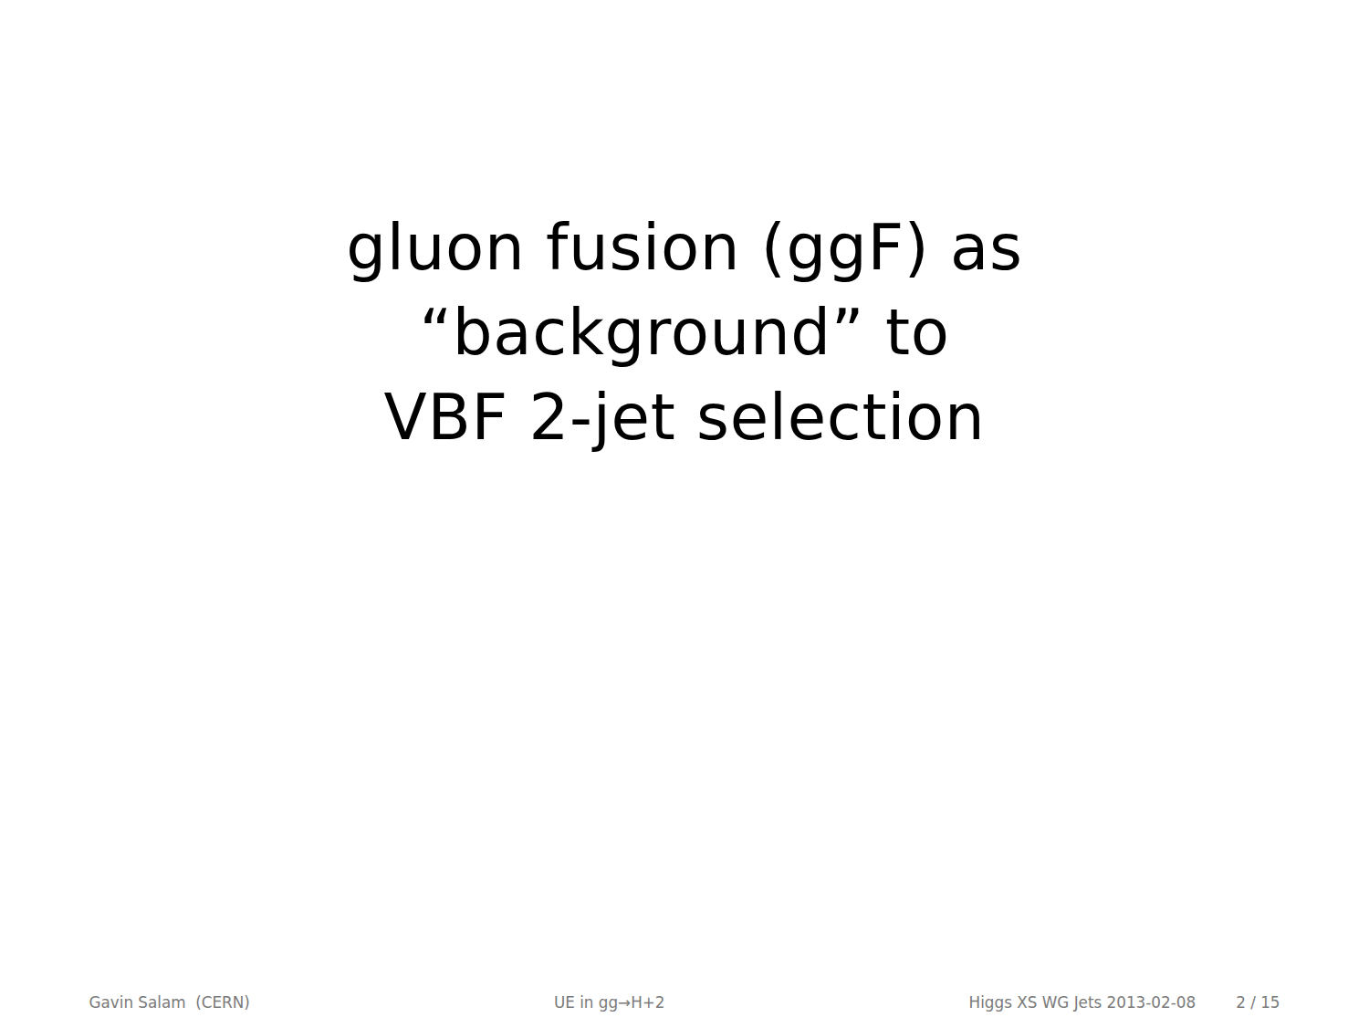gluon fusion (ggF) as
“background” to
VBF 2-jet selection
Gavin Salam (CERN) UE in gg→H+2 Higgs XS WG Jets 2013-02-08 2 / 15